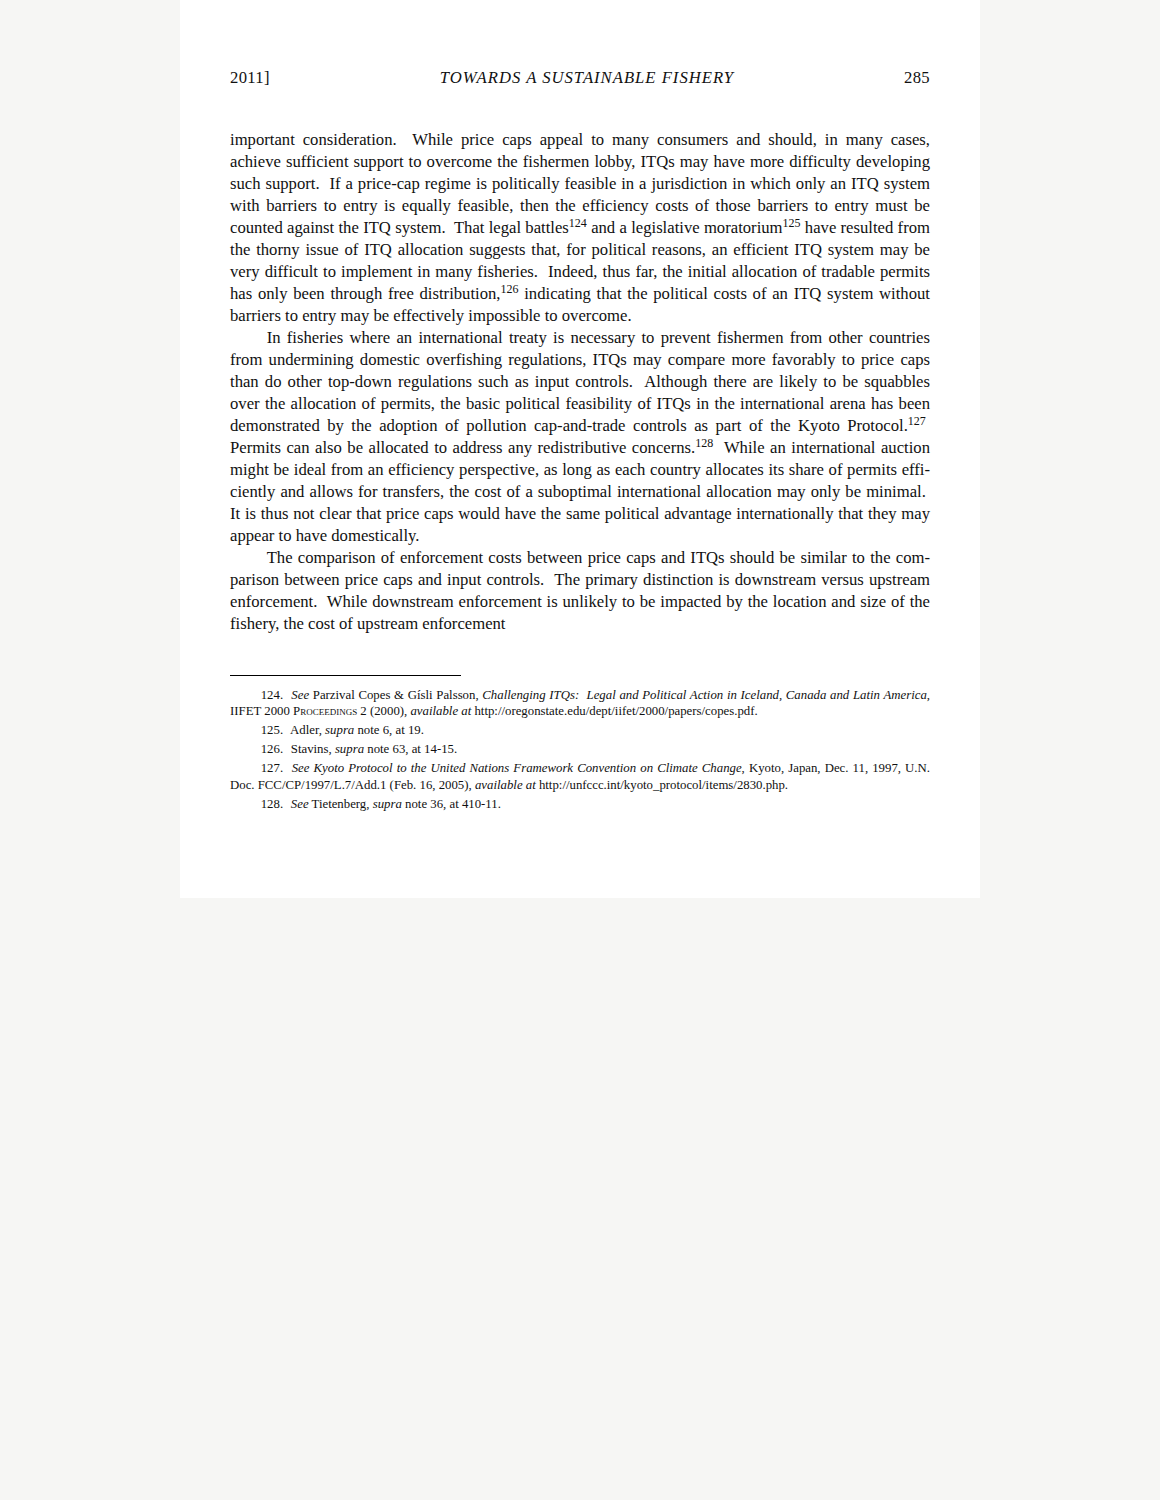2011] TOWARDS A SUSTAINABLE FISHERY 285
important consideration. While price caps appeal to many consumers and should, in many cases, achieve sufficient support to overcome the fishermen lobby, ITQs may have more difficulty developing such support. If a price-cap regime is politically feasible in a jurisdiction in which only an ITQ system with barriers to entry is equally feasible, then the efficiency costs of those barriers to entry must be counted against the ITQ system. That legal battles124 and a legislative moratorium125 have resulted from the thorny issue of ITQ allocation suggests that, for political reasons, an efficient ITQ system may be very difficult to implement in many fisheries. Indeed, thus far, the initial allocation of tradable permits has only been through free distribution,126 indicating that the political costs of an ITQ system without barriers to entry may be effectively impossible to overcome.
In fisheries where an international treaty is necessary to prevent fishermen from other countries from undermining domestic overfishing regulations, ITQs may compare more favorably to price caps than do other top-down regulations such as input controls. Although there are likely to be squabbles over the allocation of permits, the basic political feasibility of ITQs in the international arena has been demonstrated by the adoption of pollution cap-and-trade controls as part of the Kyoto Protocol.127 Permits can also be allocated to address any redistributive concerns.128 While an international auction might be ideal from an efficiency perspective, as long as each country allocates its share of permits efficiently and allows for transfers, the cost of a suboptimal international allocation may only be minimal. It is thus not clear that price caps would have the same political advantage internationally that they may appear to have domestically.
The comparison of enforcement costs between price caps and ITQs should be similar to the comparison between price caps and input controls. The primary distinction is downstream versus upstream enforcement. While downstream enforcement is unlikely to be impacted by the location and size of the fishery, the cost of upstream enforcement
124. See Parzival Copes & Gísli Palsson, Challenging ITQs: Legal and Political Action in Iceland, Canada and Latin America, IIFET 2000 Proceedings 2 (2000), available at http://oregonstate.edu/dept/iifet/2000/papers/copes.pdf.
125. Adler, supra note 6, at 19.
126. Stavins, supra note 63, at 14-15.
127. See Kyoto Protocol to the United Nations Framework Convention on Climate Change, Kyoto, Japan, Dec. 11, 1997, U.N. Doc. FCC/CP/1997/L.7/Add.1 (Feb. 16, 2005), available at http://unfccc.int/kyoto_protocol/items/2830.php.
128. See Tietenberg, supra note 36, at 410-11.